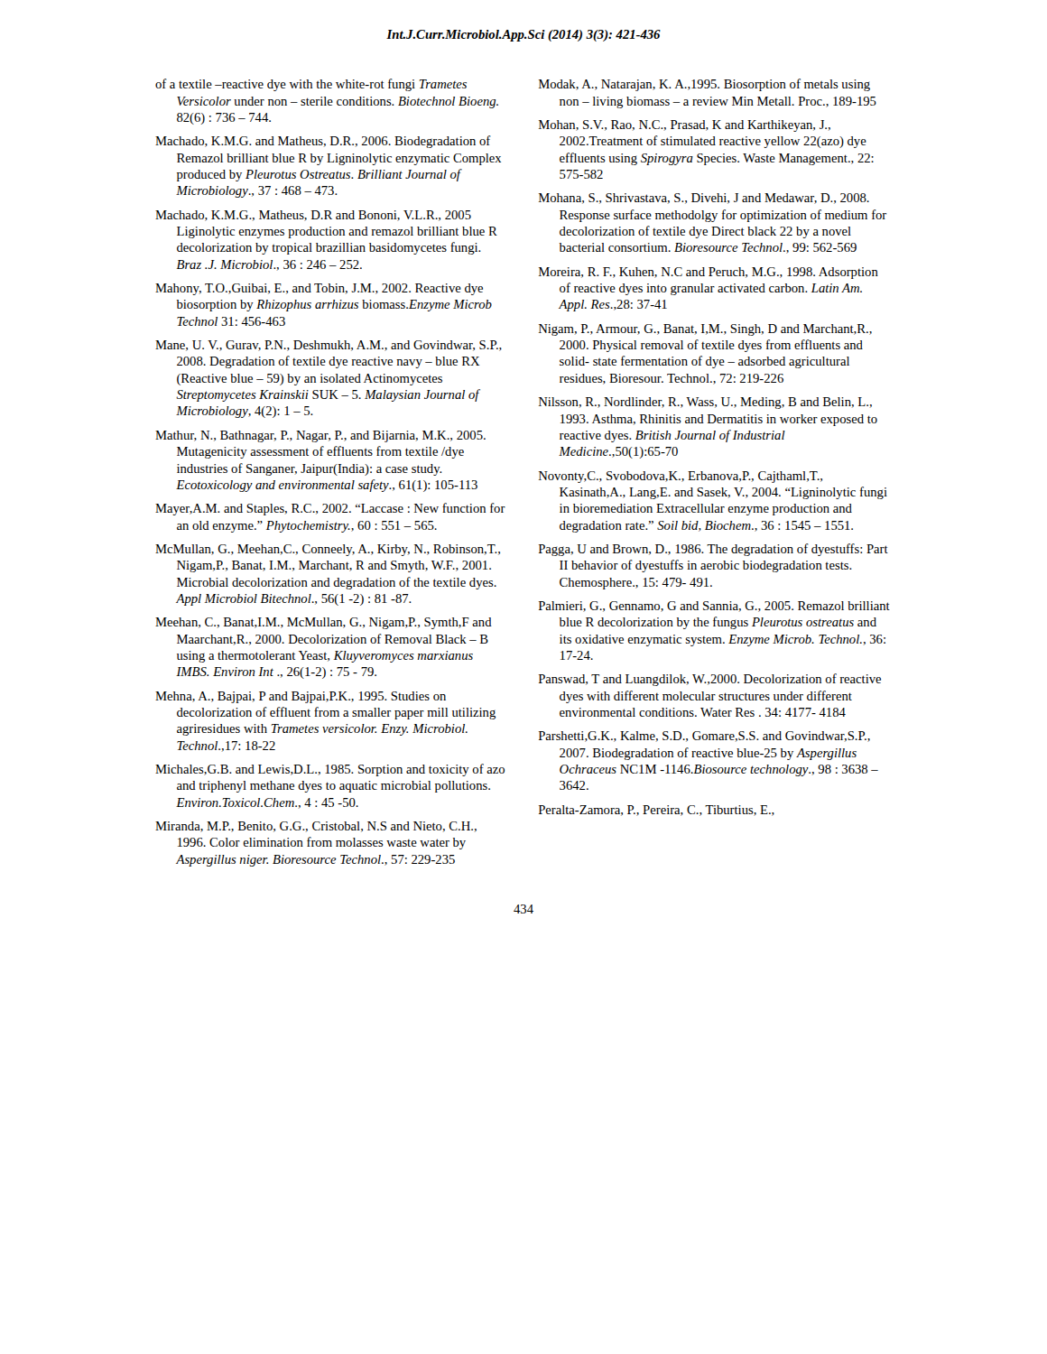Int.J.Curr.Microbiol.App.Sci (2014) 3(3): 421-436
of a textile –reactive dye with the white-rot fungi Trametes Versicolor under non – sterile conditions. Biotechnol Bioeng. 82(6) : 736 – 744.
Machado, K.M.G. and Matheus, D.R., 2006. Biodegradation of Remazol brilliant blue R by Ligninolytic enzymatic Complex produced by Pleurotus Ostreatus. Brilliant Journal of Microbiology., 37 : 468 – 473.
Machado, K.M.G., Matheus, D.R and Bononi, V.L.R., 2005 Liginolytic enzymes production and remazol brilliant blue R decolorization by tropical brazillian basidomycetes fungi. Braz .J. Microbiol., 36 : 246 – 252.
Mahony, T.O.,Guibai, E., and Tobin, J.M., 2002. Reactive dye biosorption by Rhizophus arrhizus biomass.Enzyme Microb Technol 31: 456-463
Mane, U. V., Gurav, P.N., Deshmukh, A.M., and Govindwar, S.P., 2008. Degradation of textile dye reactive navy – blue RX (Reactive blue – 59) by an isolated Actinomycetes Streptomycetes Krainskii SUK – 5. Malaysian Journal of Microbiology, 4(2): 1 – 5.
Mathur, N., Bathnagar, P., Nagar, P., and Bijarnia, M.K., 2005. Mutagenicity assessment of effluents from textile /dye industries of Sanganer, Jaipur(India): a case study. Ecotoxicology and environmental safety., 61(1): 105-113
Mayer,A.M. and Staples, R.C., 2002. “Laccase : New function for an old enzyme.” Phytochemistry., 60 : 551 – 565.
McMullan, G., Meehan,C., Conneely, A., Kirby, N., Robinson,T., Nigam,P., Banat, I.M., Marchant, R and Smyth, W.F., 2001. Microbial decolorization and degradation of the textile dyes. Appl Microbiol Bitechnol., 56(1 -2) : 81 -87.
Meehan, C., Banat,I.M., McMullan, G., Nigam,P., Symth,F and Maarchant,R., 2000. Decolorization of Removal Black – B using a thermotolerant Yeast, Kluyveromyces marxianus IMBS. Environ Int ., 26(1-2) : 75 - 79.
Mehna, A., Bajpai, P and Bajpai,P.K., 1995. Studies on decolorization of effluent from a smaller paper mill utilizing agriresidues with Trametes versicolor. Enzy. Microbiol. Technol.,17: 18-22
Michales,G.B. and Lewis,D.L., 1985. Sorption and toxicity of azo and triphenyl methane dyes to aquatic microbial pollutions. Environ.Toxicol.Chem., 4 : 45 -50.
Miranda, M.P., Benito, G.G., Cristobal, N.S and Nieto, C.H., 1996. Color elimination from molasses waste water by Aspergillus niger. Bioresource Technol., 57: 229-235
Modak, A., Natarajan, K. A.,1995. Biosorption of metals using non – living biomass – a review Min Metall. Proc., 189-195
Mohan, S.V., Rao, N.C., Prasad, K and Karthikeyan, J., 2002.Treatment of stimulated reactive yellow 22(azo) dye effluents using Spirogyra Species. Waste Management., 22: 575-582
Mohana, S., Shrivastava, S., Divehi, J and Medawar, D., 2008. Response surface methodolgy for optimization of medium for decolorization of textile dye Direct black 22 by a novel bacterial consortium. Bioresource Technol., 99: 562-569
Moreira, R. F., Kuhen, N.C and Peruch, M.G., 1998. Adsorption of reactive dyes into granular activated carbon. Latin Am. Appl. Res.,28: 37-41
Nigam, P., Armour, G., Banat, I,M., Singh, D and Marchant,R., 2000. Physical removal of textile dyes from effluents and solid- state fermentation of dye – adsorbed agricultural residues, Bioresour. Technol., 72: 219-226
Nilsson, R., Nordlinder, R., Wass, U., Meding, B and Belin, L., 1993. Asthma, Rhinitis and Dermatitis in worker exposed to reactive dyes. British Journal of Industrial Medicine.,50(1):65-70
Novonty,C., Svobodova,K., Erbanova,P., Cajthaml,T., Kasinath,A., Lang,E. and Sasek, V., 2004. “Ligninolytic fungi in bioremediation Extracellular enzyme production and degradation rate.” Soil bid, Biochem., 36 : 1545 – 1551.
Pagga, U and Brown, D., 1986. The degradation of dyestuffs: Part II behavior of dyestuffs in aerobic biodegradation tests. Chemosphere., 15: 479- 491.
Palmieri, G., Gennamo, G and Sannia, G., 2005. Remazol brilliant blue R decolorization by the fungus Pleurotus ostreatus and its oxidative enzymatic system. Enzyme Microb. Technol., 36: 17-24.
Panswad, T and Luangdilok, W.,2000. Decolorization of reactive dyes with different molecular structures under different environmental conditions. Water Res . 34: 4177- 4184
Parshetti,G.K., Kalme, S.D., Gomare,S.S. and Govindwar,S.P., 2007. Biodegradation of reactive blue-25 by Aspergillus Ochraceus NC1M -1146.Biosource technology., 98 : 3638 – 3642.
Peralta-Zamora, P., Pereira, C., Tiburtius, E.,
434